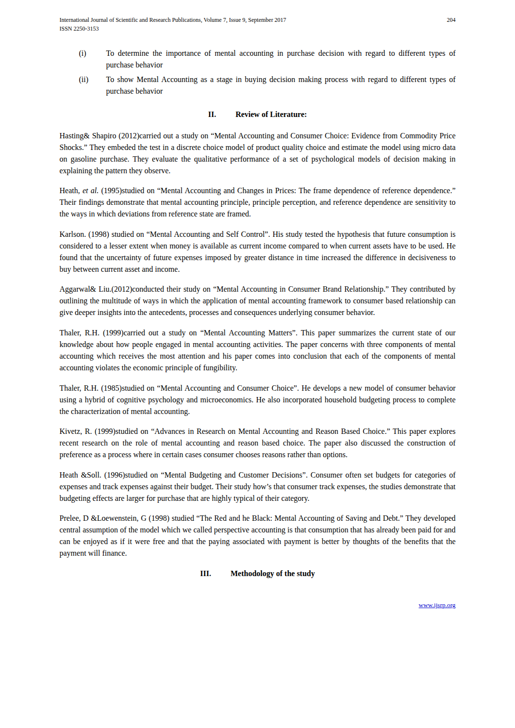International Journal of Scientific and Research Publications, Volume 7, Issue 9, September 2017
204
ISSN 2250-3153
(i) To determine the importance of mental accounting in purchase decision with regard to different types of purchase behavior
(ii) To show Mental Accounting as a stage in buying decision making process with regard to different types of purchase behavior
II. Review of Literature:
Hasting& Shapiro (2012)carried out a study on “Mental Accounting and Consumer Choice: Evidence from Commodity Price Shocks.” They embeded the test in a discrete choice model of product quality choice and estimate the model using micro data on gasoline purchase. They evaluate the qualitative performance of a set of psychological models of decision making in explaining the pattern they observe.
Heath, et al. (1995)studied on “Mental Accounting and Changes in Prices: The frame dependence of reference dependence.” Their findings demonstrate that mental accounting principle, principle perception, and reference dependence are sensitivity to the ways in which deviations from reference state are framed.
Karlson. (1998) studied on “Mental Accounting and Self Control”. His study tested the hypothesis that future consumption is considered to a lesser extent when money is available as current income compared to when current assets have to be used. He found that the uncertainty of future expenses imposed by greater distance in time increased the difference in decisiveness to buy between current asset and income.
Aggarwal& Liu.(2012)conducted their study on “Mental Accounting in Consumer Brand Relationship.” They contributed by outlining the multitude of ways in which the application of mental accounting framework to consumer based relationship can give deeper insights into the antecedents, processes and consequences underlying consumer behavior.
Thaler, R.H. (1999)carried out a study on “Mental Accounting Matters”. This paper summarizes the current state of our knowledge about how people engaged in mental accounting activities. The paper concerns with three components of mental accounting which receives the most attention and his paper comes into conclusion that each of the components of mental accounting violates the economic principle of fungibility.
Thaler, R.H. (1985)studied on “Mental Accounting and Consumer Choice”. He develops a new model of consumer behavior using a hybrid of cognitive psychology and microeconomics. He also incorporated household budgeting process to complete the characterization of mental accounting.
Kivetz, R. (1999)studied on “Advances in Research on Mental Accounting and Reason Based Choice.” This paper explores recent research on the role of mental accounting and reason based choice. The paper also discussed the construction of preference as a process where in certain cases consumer chooses reasons rather than options.
Heath &Soll. (1996)studied on “Mental Budgeting and Customer Decisions”. Consumer often set budgets for categories of expenses and track expenses against their budget. Their study how’s that consumer track expenses, the studies demonstrate that budgeting effects are larger for purchase that are highly typical of their category.
Prelee, D &Loewenstein, G (1998) studied “The Red and he Black: Mental Accounting of Saving and Debt.” They developed central assumption of the model which we called perspective accounting is that consumption that has already been paid for and can be enjoyed as if it were free and that the paying associated with payment is better by thoughts of the benefits that the payment will finance.
III. Methodology of the study
www.ijsrp.org